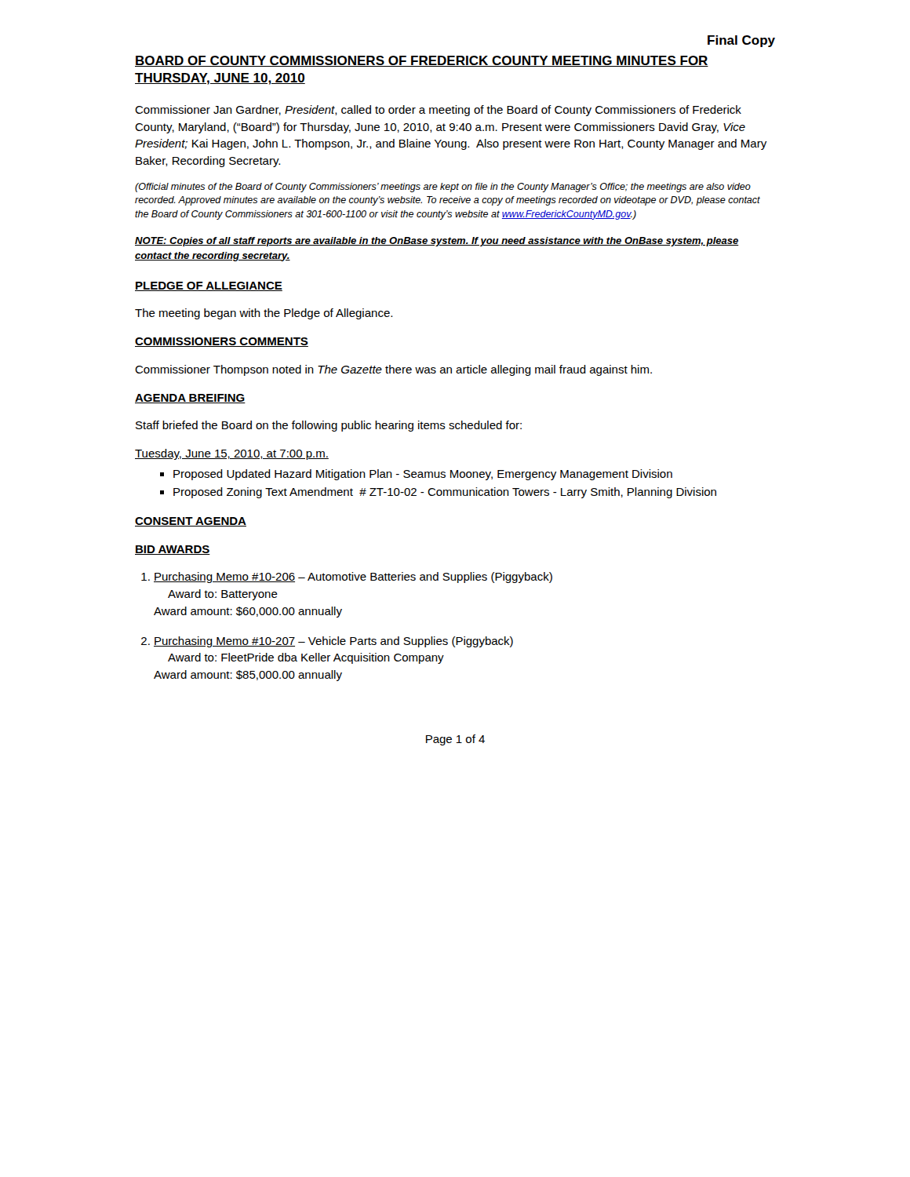Final Copy
BOARD OF COUNTY COMMISSIONERS OF FREDERICK COUNTY MEETING MINUTES FOR THURSDAY, JUNE 10, 2010
Commissioner Jan Gardner, President, called to order a meeting of the Board of County Commissioners of Frederick County, Maryland, (“Board”) for Thursday, June 10, 2010, at 9:40 a.m. Present were Commissioners David Gray, Vice President; Kai Hagen, John L. Thompson, Jr., and Blaine Young. Also present were Ron Hart, County Manager and Mary Baker, Recording Secretary.
(Official minutes of the Board of County Commissioners’ meetings are kept on file in the County Manager’s Office; the meetings are also video recorded. Approved minutes are available on the county’s website. To receive a copy of meetings recorded on videotape or DVD, please contact the Board of County Commissioners at 301-600-1100 or visit the county’s website at www.FrederickCountyMD.gov.)
NOTE: Copies of all staff reports are available in the OnBase system. If you need assistance with the OnBase system, please contact the recording secretary.
PLEDGE OF ALLEGIANCE
The meeting began with the Pledge of Allegiance.
COMMISSIONERS COMMENTS
Commissioner Thompson noted in The Gazette there was an article alleging mail fraud against him.
AGENDA BREIFING
Staff briefed the Board on the following public hearing items scheduled for:
Tuesday, June 15, 2010, at 7:00 p.m.
Proposed Updated Hazard Mitigation Plan - Seamus Mooney, Emergency Management Division
Proposed Zoning Text Amendment # ZT-10-02 - Communication Towers - Larry Smith, Planning Division
CONSENT AGENDA
BID AWARDS
Purchasing Memo #10-206 – Automotive Batteries and Supplies (Piggyback)
Award to: Batteryone
Award amount: $60,000.00 annually
Purchasing Memo #10-207 – Vehicle Parts and Supplies (Piggyback)
Award to: FleetPride dba Keller Acquisition Company
Award amount: $85,000.00 annually
Page 1 of 4